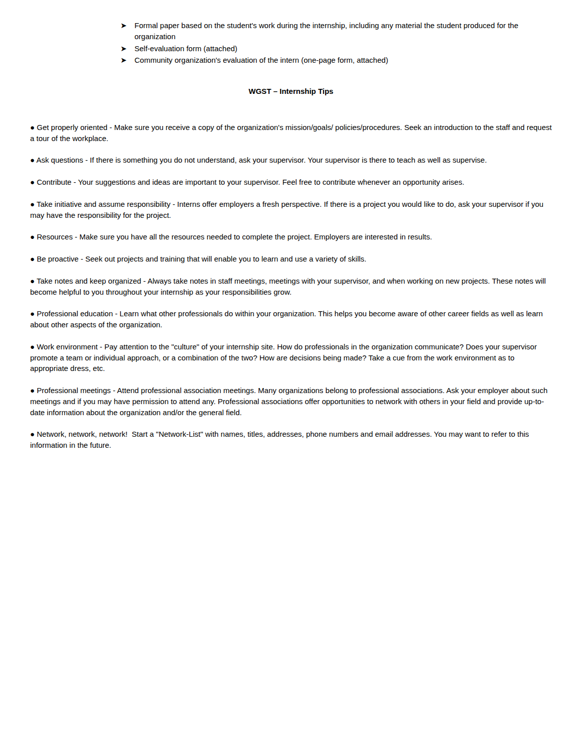Formal paper based on the student's work during the internship, including any material the student produced for the organization
Self-evaluation form (attached)
Community organization's evaluation of the intern (one-page form, attached)
WGST – Internship Tips
● Get properly oriented - Make sure you receive a copy of the organization's mission/goals/ policies/procedures. Seek an introduction to the staff and request a tour of the workplace.
● Ask questions - If there is something you do not understand, ask your supervisor. Your supervisor is there to teach as well as supervise.
● Contribute - Your suggestions and ideas are important to your supervisor. Feel free to contribute whenever an opportunity arises.
● Take initiative and assume responsibility - Interns offer employers a fresh perspective. If there is a project you would like to do, ask your supervisor if you may have the responsibility for the project.
● Resources - Make sure you have all the resources needed to complete the project. Employers are interested in results.
● Be proactive - Seek out projects and training that will enable you to learn and use a variety of skills.
● Take notes and keep organized - Always take notes in staff meetings, meetings with your supervisor, and when working on new projects. These notes will become helpful to you throughout your internship as your responsibilities grow.
● Professional education - Learn what other professionals do within your organization. This helps you become aware of other career fields as well as learn about other aspects of the organization.
● Work environment - Pay attention to the "culture" of your internship site. How do professionals in the organization communicate? Does your supervisor promote a team or individual approach, or a combination of the two? How are decisions being made? Take a cue from the work environment as to appropriate dress, etc.
● Professional meetings - Attend professional association meetings. Many organizations belong to professional associations. Ask your employer about such meetings and if you may have permission to attend any. Professional associations offer opportunities to network with others in your field and provide up-to-date information about the organization and/or the general field.
● Network, network, network! Start a "Network-List" with names, titles, addresses, phone numbers and email addresses. You may want to refer to this information in the future.